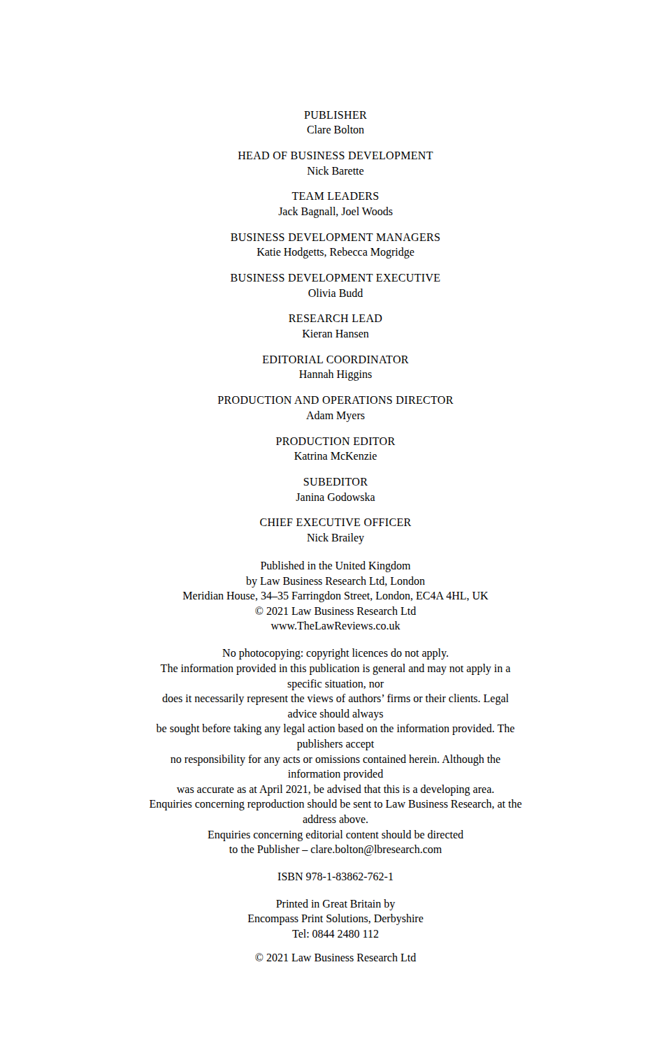Publisher
Clare Bolton
Head of Business Development
Nick Barette
Team Leaders
Jack Bagnall, Joel Woods
Business Development Managers
Katie Hodgetts, Rebecca Mogridge
Business Development Executive
Olivia Budd
Research Lead
Kieran Hansen
Editorial Coordinator
Hannah Higgins
Production and Operations Director
Adam Myers
Production Editor
Katrina McKenzie
Subeditor
Janina Godowska
Chief Executive Officer
Nick Brailey
Published in the United Kingdom
by Law Business Research Ltd, London
Meridian House, 34–35 Farringdon Street, London, EC4A 4HL, UK
© 2021 Law Business Research Ltd
www.TheLawReviews.co.uk
No photocopying: copyright licences do not apply.
The information provided in this publication is general and may not apply in a specific situation, nor
does it necessarily represent the views of authors’ firms or their clients. Legal advice should always
be sought before taking any legal action based on the information provided. The publishers accept
no responsibility for any acts or omissions contained herein. Although the information provided
was accurate as at April 2021, be advised that this is a developing area.
Enquiries concerning reproduction should be sent to Law Business Research, at the address above.
Enquiries concerning editorial content should be directed
to the Publisher – clare.bolton@lbresearch.com
ISBN 978-1-83862-762-1
Printed in Great Britain by
Encompass Print Solutions, Derbyshire
Tel: 0844 2480 112
© 2021 Law Business Research Ltd